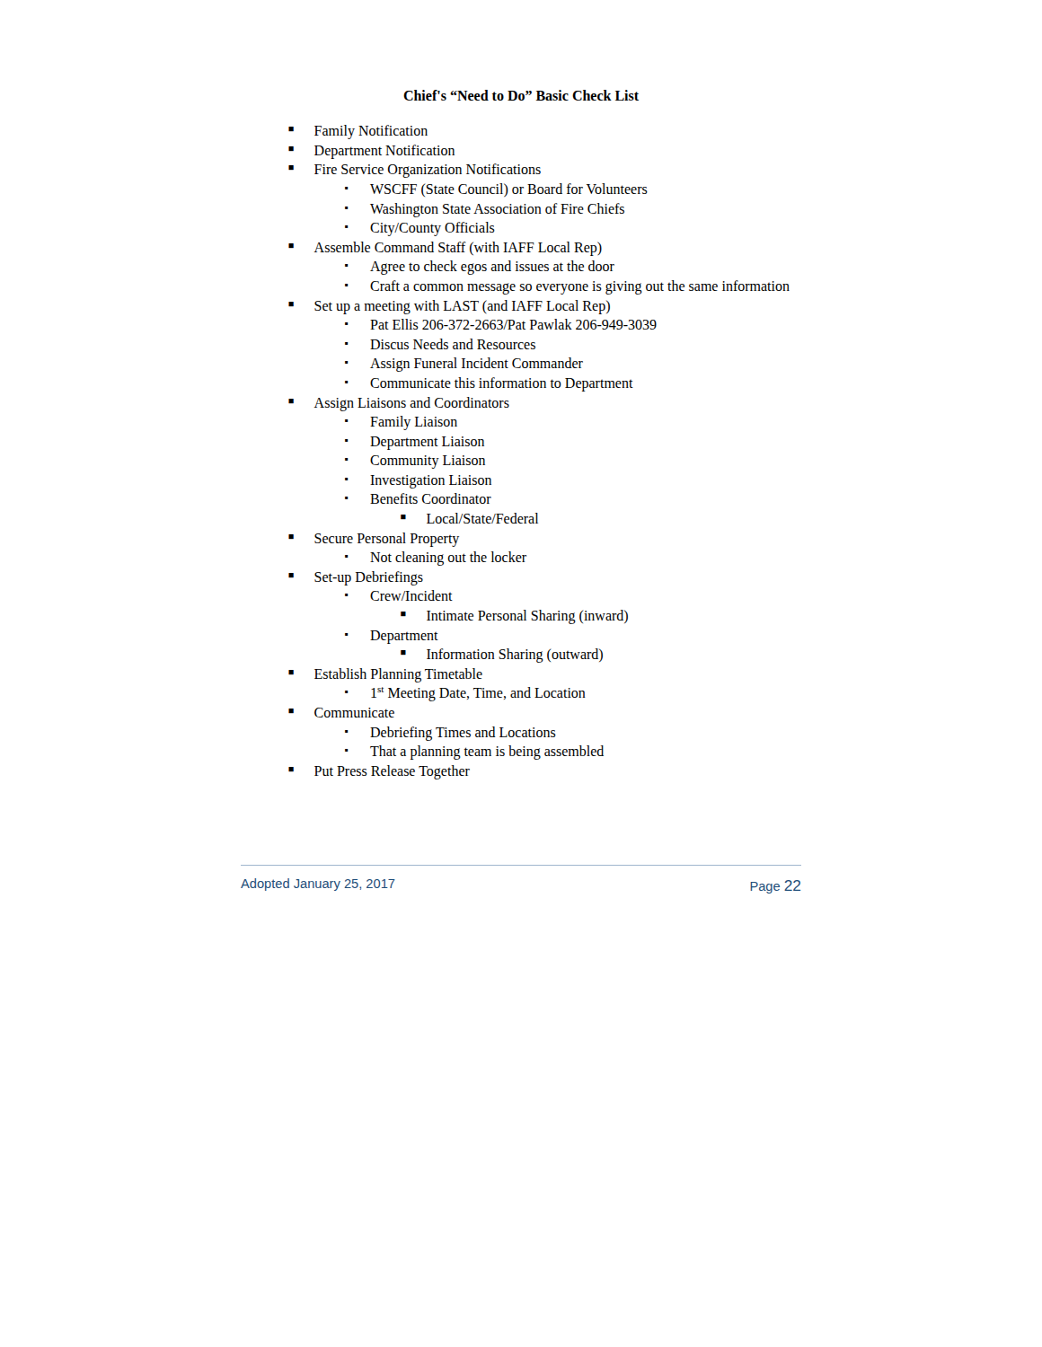Chief's “Need to Do” Basic Check List
Family Notification
Department Notification
Fire Service Organization Notifications
WSCFF (State Council) or Board for Volunteers
Washington State Association of Fire Chiefs
City/County Officials
Assemble Command Staff (with IAFF Local Rep)
Agree to check egos and issues at the door
Craft a common message so everyone is giving out the same information
Set up a meeting with LAST (and IAFF Local Rep)
Pat Ellis 206-372-2663/Pat Pawlak 206-949-3039
Discus Needs and Resources
Assign Funeral Incident Commander
Communicate this information to Department
Assign Liaisons and Coordinators
Family Liaison
Department Liaison
Community Liaison
Investigation Liaison
Benefits Coordinator
Local/State/Federal
Secure Personal Property
Not cleaning out the locker
Set-up Debriefings
Crew/Incident
Intimate Personal Sharing (inward)
Department
Information Sharing (outward)
Establish Planning Timetable
1st Meeting Date, Time, and Location
Communicate
Debriefing Times and Locations
That a planning team is being assembled
Put Press Release Together
Adopted January 25, 2017
Page 22